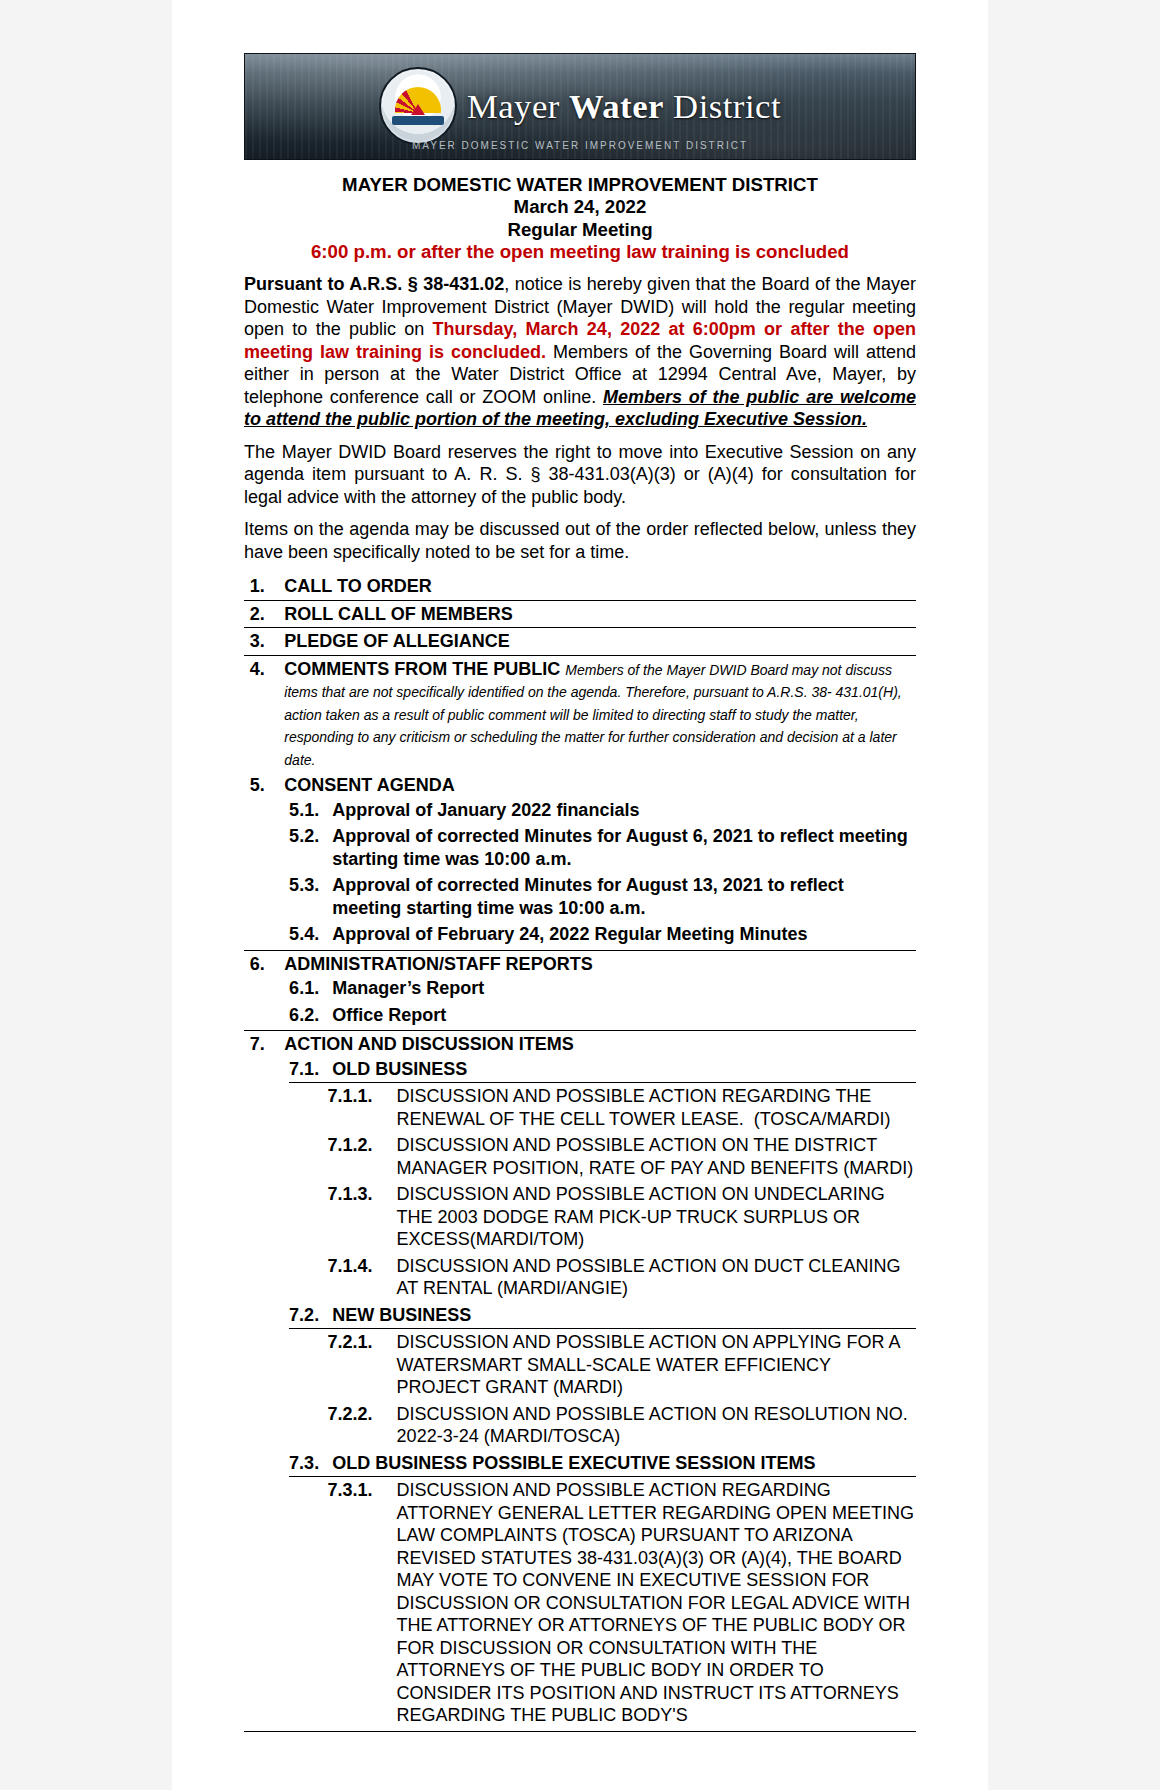Mayer Water District
Mayer Domestic Water Improvement District
MAYER DOMESTIC WATER IMPROVEMENT DISTRICT March 24, 2022 Regular Meeting 6:00 p.m. or after the open meeting law training is concluded
Pursuant to A.R.S. § 38-431.02, notice is hereby given that the Board of the Mayer Domestic Water Improvement District (Mayer DWID) will hold the regular meeting open to the public on Thursday, March 24, 2022 at 6:00pm or after the open meeting law training is concluded. Members of the Governing Board will attend either in person at the Water District Office at 12994 Central Ave, Mayer, by telephone conference call or ZOOM online. Members of the public are welcome to attend the public portion of the meeting, excluding Executive Session.
The Mayer DWID Board reserves the right to move into Executive Session on any agenda item pursuant to A. R. S. § 38-431.03(A)(3) or (A)(4) for consultation for legal advice with the attorney of the public body.
Items on the agenda may be discussed out of the order reflected below, unless they have been specifically noted to be set for a time.
CALL TO ORDER
ROLL CALL OF MEMBERS
PLEDGE OF ALLEGIANCE
COMMENTS FROM THE PUBLIC Members of the Mayer DWID Board may not discuss items that are not specifically identified on the agenda. Therefore, pursuant to A.R.S. 38- 431.01(H), action taken as a result of public comment will be limited to directing staff to study the matter, responding to any criticism or scheduling the matter for further consideration and decision at a later date.
CONSENT AGENDA
Approval of January 2022 financials
Approval of corrected Minutes for August 6, 2021 to reflect meeting starting time was 10:00 a.m.
Approval of corrected Minutes for August 13, 2021 to reflect meeting starting time was 10:00 a.m.
Approval of February 24, 2022 Regular Meeting Minutes
ADMINISTRATION/STAFF REPORTS
Manager’s Report
Office Report
ACTION AND DISCUSSION ITEMS
7.1. OLD BUSINESS
7.1.1. Discussion and possible action regarding the renewal of the cell tower lease. (Tosca/Mardi)
7.1.2. Discussion and possible action on the District Manager position, rate of pay and benefits (Mardi)
7.1.3. Discussion and possible action on undeclaring the 2003 Dodge Ram Pick-up truck surplus or excess(Mardi/Tom)
7.1.4. Discussion and possible action on duct cleaning at rental (Mardi/Angie)
7.2. NEW BUSINESS
7.2.1. Discussion and possible action on applying for a WaterSMART Small-Scale Water Efficiency Project Grant (Mardi)
7.2.2. Discussion and possible action on Resolution No. 2022-3-24 (Mardi/Tosca)
7.3. OLD BUSINESS POSSIBLE EXECUTIVE SESSION ITEMS
7.3.1. Discussion and possible action regarding Attorney General letter regarding Open Meeting Law complaints (Tosca) Pursuant to Arizona Revised Statutes 38-431.03(A)(3) or (A)(4), the Board may vote to convene in executive session for discussion or consultation for legal advice with the attorney or attorneys of the public body or for discussion or consultation with the attorneys of the public body in order to consider its position and instruct its attorneys regarding the public body's